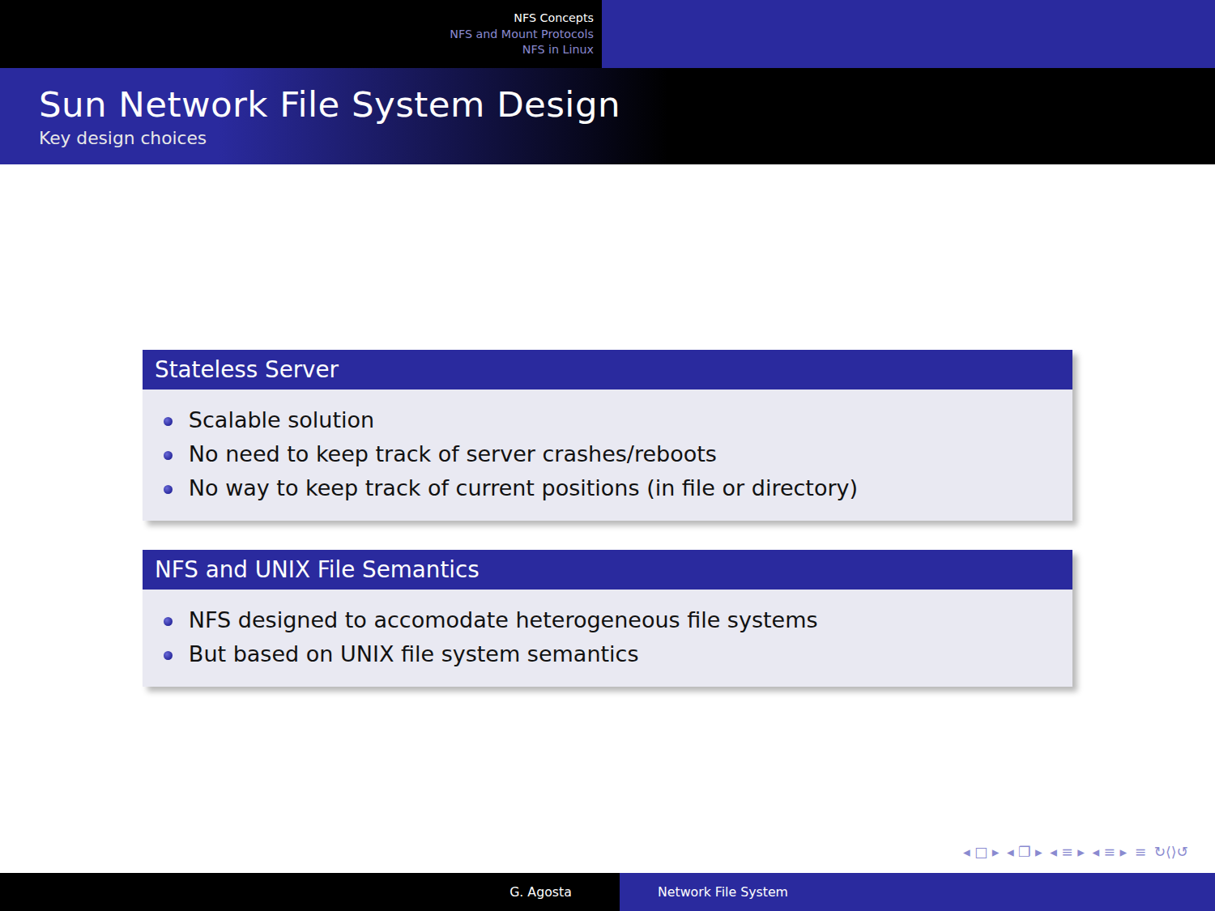NFS Concepts NFS and Mount Protocols NFS in Linux
Sun Network File System Design
Key design choices
Stateless Server
Scalable solution
No need to keep track of server crashes/reboots
No way to keep track of current positions (in file or directory)
NFS and UNIX File Semantics
NFS designed to accomodate heterogeneous file systems
But based on UNIX file system semantics
◂ □ ▸ ◂ ❐ ▸ ◂ ≡ ▸ ◂ ≡ ▸ ≡ ↻⟨⟩↺
G. Agosta
Network File System